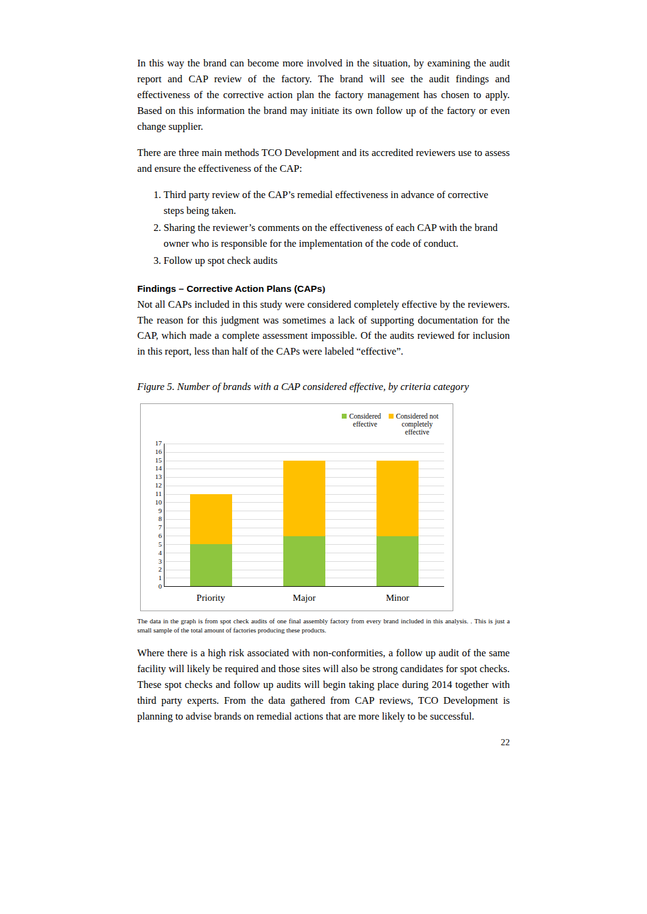In this way the brand can become more involved in the situation, by examining the audit report and CAP review of the factory. The brand will see the audit findings and effectiveness of the corrective action plan the factory management has chosen to apply. Based on this information the brand may initiate its own follow up of the factory or even change supplier.
There are three main methods TCO Development and its accredited reviewers use to assess and ensure the effectiveness of the CAP:
Third party review of the CAP’s remedial effectiveness in advance of corrective steps being taken.
Sharing the reviewer’s comments on the effectiveness of each CAP with the brand owner who is responsible for the implementation of the code of conduct.
Follow up spot check audits
Findings – Corrective Action Plans (CAPs)
Not all CAPs included in this study were considered completely effective by the reviewers. The reason for this judgment was sometimes a lack of supporting documentation for the CAP, which made a complete assessment impossible. Of the audits reviewed for inclusion in this report, less than half of the CAPs were labeled “effective”.
Figure 5. Number of brands with a CAP considered effective, by criteria category
Considered
effective
Considered not
completely
effective
17
16
15
14
13
12
11
10
9
8
7
6
5
4
3
2
1
0
Priority Major Minor
The data in the graph is from spot check audits of one final assembly factory from every brand included in this analysis. . This is just a small sample of the total amount of factories producing these products.
Where there is a high risk associated with non-conformities, a follow up audit of the same facility will likely be required and those sites will also be strong candidates for spot checks. These spot checks and follow up audits will begin taking place during 2014 together with third party experts. From the data gathered from CAP reviews, TCO Development is planning to advise brands on remedial actions that are more likely to be successful.
22